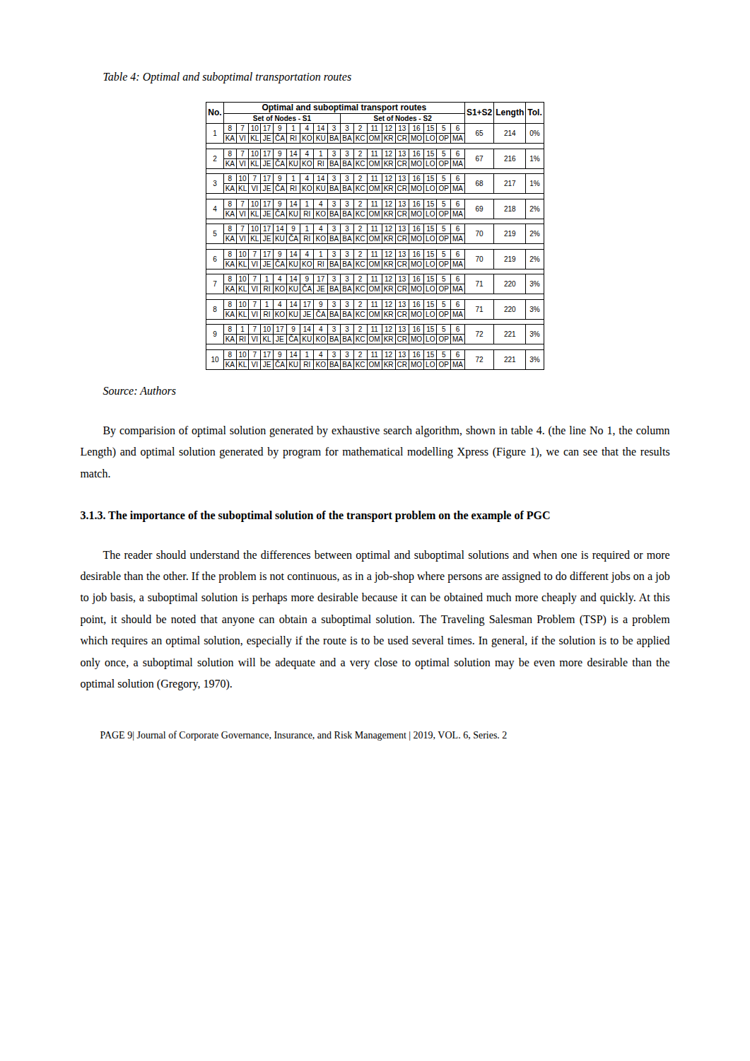Table 4: Optimal and suboptimal transportation routes
| No. | Optimal and suboptimal transport routes | S1+S2 | Length | Tol. |
| --- | --- | --- | --- | --- |
| Set of Nodes - S1 | Set of Nodes - S2 |
| 1 | 8 | 7 | 10 | 17 | 9 | 1 | 4 | 14 | 3 | 3 | 2 | 11 | 12 | 13 | 16 | 15 | 5 | 6 | 65 | 214 | 0% |
| KA | VI | KL | JE | ČA | RI | KO | KU | BA | BA | KC | OM | KR | CR | MO | LO | OP | MA |
| 2 | 8 | 7 | 10 | 17 | 9 | 14 | 4 | 1 | 3 | 3 | 2 | 11 | 12 | 13 | 16 | 15 | 5 | 6 | 67 | 216 | 1% |
| KA | VI | KL | JE | ČA | KU | KO | RI | BA | BA | KC | OM | KR | CR | MO | LO | OP | MA |
| 3 | 8 | 10 | 7 | 17 | 9 | 1 | 4 | 14 | 3 | 3 | 2 | 11 | 12 | 13 | 16 | 15 | 5 | 6 | 68 | 217 | 1% |
| KA | KL | VI | JE | ČA | RI | KO | KU | BA | BA | KC | OM | KR | CR | MO | LO | OP | MA |
| 4 | 8 | 7 | 10 | 17 | 9 | 14 | 1 | 4 | 3 | 3 | 2 | 11 | 12 | 13 | 16 | 15 | 5 | 6 | 69 | 218 | 2% |
| KA | VI | KL | JE | ČA | KU | RI | KO | BA | BA | KC | OM | KR | CR | MO | LO | OP | MA |
| 5 | 8 | 7 | 10 | 17 | 14 | 9 | 1 | 4 | 3 | 3 | 2 | 11 | 12 | 13 | 16 | 15 | 5 | 6 | 70 | 219 | 2% |
| KA | VI | KL | JE | KU | ČA | RI | KO | BA | BA | KC | OM | KR | CR | MO | LO | OP | MA |
| 6 | 8 | 10 | 7 | 17 | 9 | 14 | 4 | 1 | 3 | 3 | 2 | 11 | 12 | 13 | 16 | 15 | 5 | 6 | 70 | 219 | 2% |
| KA | KL | VI | JE | ČA | KU | KO | RI | BA | BA | KC | OM | KR | CR | MO | LO | OP | MA |
| 7 | 8 | 10 | 7 | 1 | 4 | 14 | 9 | 17 | 3 | 3 | 2 | 11 | 12 | 13 | 16 | 15 | 5 | 6 | 71 | 220 | 3% |
| KA | KL | VI | RI | KO | KU | ČA | JE | BA | BA | KC | OM | KR | CR | MO | LO | OP | MA |
| 8 | 8 | 10 | 7 | 1 | 4 | 14 | 17 | 9 | 3 | 3 | 2 | 11 | 12 | 13 | 16 | 15 | 5 | 6 | 71 | 220 | 3% |
| KA | KL | VI | RI | KO | KU | JE | ČA | BA | BA | KC | OM | KR | CR | MO | LO | OP | MA |
| 9 | 8 | 1 | 7 | 10 | 17 | 9 | 14 | 4 | 3 | 3 | 2 | 11 | 12 | 13 | 16 | 15 | 5 | 6 | 72 | 221 | 3% |
| KA | RI | VI | KL | JE | ČA | KU | KO | BA | BA | KC | OM | KR | CR | MO | LO | OP | MA |
| 10 | 8 | 10 | 7 | 17 | 9 | 14 | 1 | 4 | 3 | 3 | 2 | 11 | 12 | 13 | 16 | 15 | 5 | 6 | 72 | 221 | 3% |
| KA | KL | VI | JE | ČA | KU | RI | KO | BA | BA | KC | OM | KR | CR | MO | LO | OP | MA |
Source: Authors
By comparision of optimal solution generated by exhaustive search algorithm, shown in table 4. (the line No 1, the column Length) and optimal solution generated by program for mathematical modelling Xpress (Figure 1), we can see that the results match.
3.1.3. The importance of the suboptimal solution of the transport problem on the example of PGC
The reader should understand the differences between optimal and suboptimal solutions and when one is required or more desirable than the other. If the problem is not continuous, as in a job-shop where persons are assigned to do different jobs on a job to job basis, a suboptimal solution is perhaps more desirable because it can be obtained much more cheaply and quickly. At this point, it should be noted that anyone can obtain a suboptimal solution. The Traveling Salesman Problem (TSP) is a problem which requires an optimal solution, especially if the route is to be used several times. In general, if the solution is to be applied only once, a suboptimal solution will be adequate and a very close to optimal solution may be even more desirable than the optimal solution (Gregory, 1970).
PAGE 9| Journal of Corporate Governance, Insurance, and Risk Management | 2019, VOL. 6, Series. 2